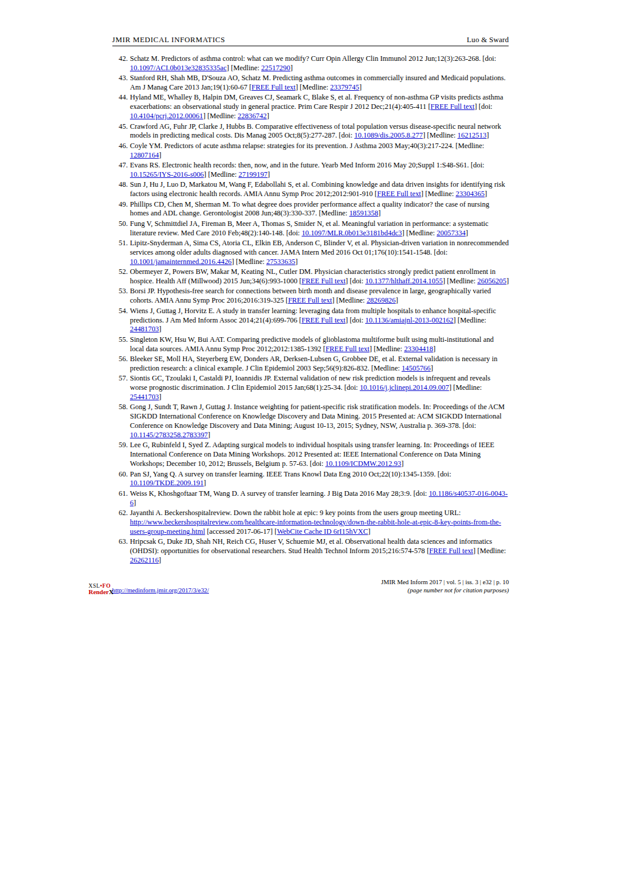JMIR MEDICAL INFORMATICS
Luo & Sward
42. Schatz M. Predictors of asthma control: what can we modify? Curr Opin Allergy Clin Immunol 2012 Jun;12(3):263-268. [doi: 10.1097/ACI.0b013e32835335ac] [Medline: 22517290]
43. Stanford RH, Shah MB, D'Souza AO, Schatz M. Predicting asthma outcomes in commercially insured and Medicaid populations. Am J Manag Care 2013 Jan;19(1):60-67 [FREE Full text] [Medline: 23379745]
44. Hyland ME, Whalley B, Halpin DM, Greaves CJ, Seamark C, Blake S, et al. Frequency of non-asthma GP visits predicts asthma exacerbations: an observational study in general practice. Prim Care Respir J 2012 Dec;21(4):405-411 [FREE Full text] [doi: 10.4104/pcrj.2012.00061] [Medline: 22836742]
45. Crawford AG, Fuhr JP, Clarke J, Hubbs B. Comparative effectiveness of total population versus disease-specific neural network models in predicting medical costs. Dis Manag 2005 Oct;8(5):277-287. [doi: 10.1089/dis.2005.8.277] [Medline: 16212513]
46. Coyle YM. Predictors of acute asthma relapse: strategies for its prevention. J Asthma 2003 May;40(3):217-224. [Medline: 12807164]
47. Evans RS. Electronic health records: then, now, and in the future. Yearb Med Inform 2016 May 20;Suppl 1:S48-S61. [doi: 10.15265/IYS-2016-s006] [Medline: 27199197]
48. Sun J, Hu J, Luo D, Markatou M, Wang F, Edabollahi S, et al. Combining knowledge and data driven insights for identifying risk factors using electronic health records. AMIA Annu Symp Proc 2012;2012:901-910 [FREE Full text] [Medline: 23304365]
49. Phillips CD, Chen M, Sherman M. To what degree does provider performance affect a quality indicator? the case of nursing homes and ADL change. Gerontologist 2008 Jun;48(3):330-337. [Medline: 18591358]
50. Fung V, Schmittdiel JA, Fireman B, Meer A, Thomas S, Smider N, et al. Meaningful variation in performance: a systematic literature review. Med Care 2010 Feb;48(2):140-148. [doi: 10.1097/MLR.0b013e3181bd4dc3] [Medline: 20057334]
51. Lipitz-Snyderman A, Sima CS, Atoria CL, Elkin EB, Anderson C, Blinder V, et al. Physician-driven variation in nonrecommended services among older adults diagnosed with cancer. JAMA Intern Med 2016 Oct 01;176(10):1541-1548. [doi: 10.1001/jamainternmed.2016.4426] [Medline: 27533635]
52. Obermeyer Z, Powers BW, Makar M, Keating NL, Cutler DM. Physician characteristics strongly predict patient enrollment in hospice. Health Aff (Millwood) 2015 Jun;34(6):993-1000 [FREE Full text] [doi: 10.1377/hlthaff.2014.1055] [Medline: 26056205]
53. Borsi JP. Hypothesis-free search for connections between birth month and disease prevalence in large, geographically varied cohorts. AMIA Annu Symp Proc 2016;2016:319-325 [FREE Full text] [Medline: 28269826]
54. Wiens J, Guttag J, Horvitz E. A study in transfer learning: leveraging data from multiple hospitals to enhance hospital-specific predictions. J Am Med Inform Assoc 2014;21(4):699-706 [FREE Full text] [doi: 10.1136/amiajnl-2013-002162] [Medline: 24481703]
55. Singleton KW, Hsu W, Bui AAT. Comparing predictive models of glioblastoma multiforme built using multi-institutional and local data sources. AMIA Annu Symp Proc 2012;2012:1385-1392 [FREE Full text] [Medline: 23304418]
56. Bleeker SE, Moll HA, Steyerberg EW, Donders AR, Derksen-Lubsen G, Grobbee DE, et al. External validation is necessary in prediction research: a clinical example. J Clin Epidemiol 2003 Sep;56(9):826-832. [Medline: 14505766]
57. Siontis GC, Tzoulaki I, Castaldi PJ, Ioannidis JP. External validation of new risk prediction models is infrequent and reveals worse prognostic discrimination. J Clin Epidemiol 2015 Jan;68(1):25-34. [doi: 10.1016/j.jclinepi.2014.09.007] [Medline: 25441703]
58. Gong J, Sundt T, Rawn J, Guttag J. Instance weighting for patient-specific risk stratification models. In: Proceedings of the ACM SIGKDD International Conference on Knowledge Discovery and Data Mining. 2015 Presented at: ACM SIGKDD International Conference on Knowledge Discovery and Data Mining; August 10-13, 2015; Sydney, NSW, Australia p. 369-378. [doi: 10.1145/2783258.2783397]
59. Lee G, Rubinfeld I, Syed Z. Adapting surgical models to individual hospitals using transfer learning. In: Proceedings of IEEE International Conference on Data Mining Workshops. 2012 Presented at: IEEE International Conference on Data Mining Workshops; December 10, 2012; Brussels, Belgium p. 57-63. [doi: 10.1109/ICDMW.2012.93]
60. Pan SJ, Yang Q. A survey on transfer learning. IEEE Trans Knowl Data Eng 2010 Oct;22(10):1345-1359. [doi: 10.1109/TKDE.2009.191]
61. Weiss K, Khoshgoftaar TM, Wang D. A survey of transfer learning. J Big Data 2016 May 28;3:9. [doi: 10.1186/s40537-016-0043-6]
62. Jayanthi A. Beckershospitalreview. Down the rabbit hole at epic: 9 key points from the users group meeting URL: http://www.beckershospitalreview.com/healthcare-information-technology/down-the-rabbit-hole-at-epic-8-key-points-from-the-users-group-meeting.html [accessed 2017-06-17] [WebCite Cache ID 6rI15hVXC]
63. Hripcsak G, Duke JD, Shah NH, Reich CG, Huser V, Schuemie MJ, et al. Observational health data sciences and informatics (OHDSI): opportunities for observational researchers. Stud Health Technol Inform 2015;216:574-578 [FREE Full text] [Medline: 26262116]
http://medinform.jmir.org/2017/3/e32/
JMIR Med Inform 2017 | vol. 5 | iss. 3 | e32 | p. 10
(page number not for citation purposes)
XSL•FO
Render X